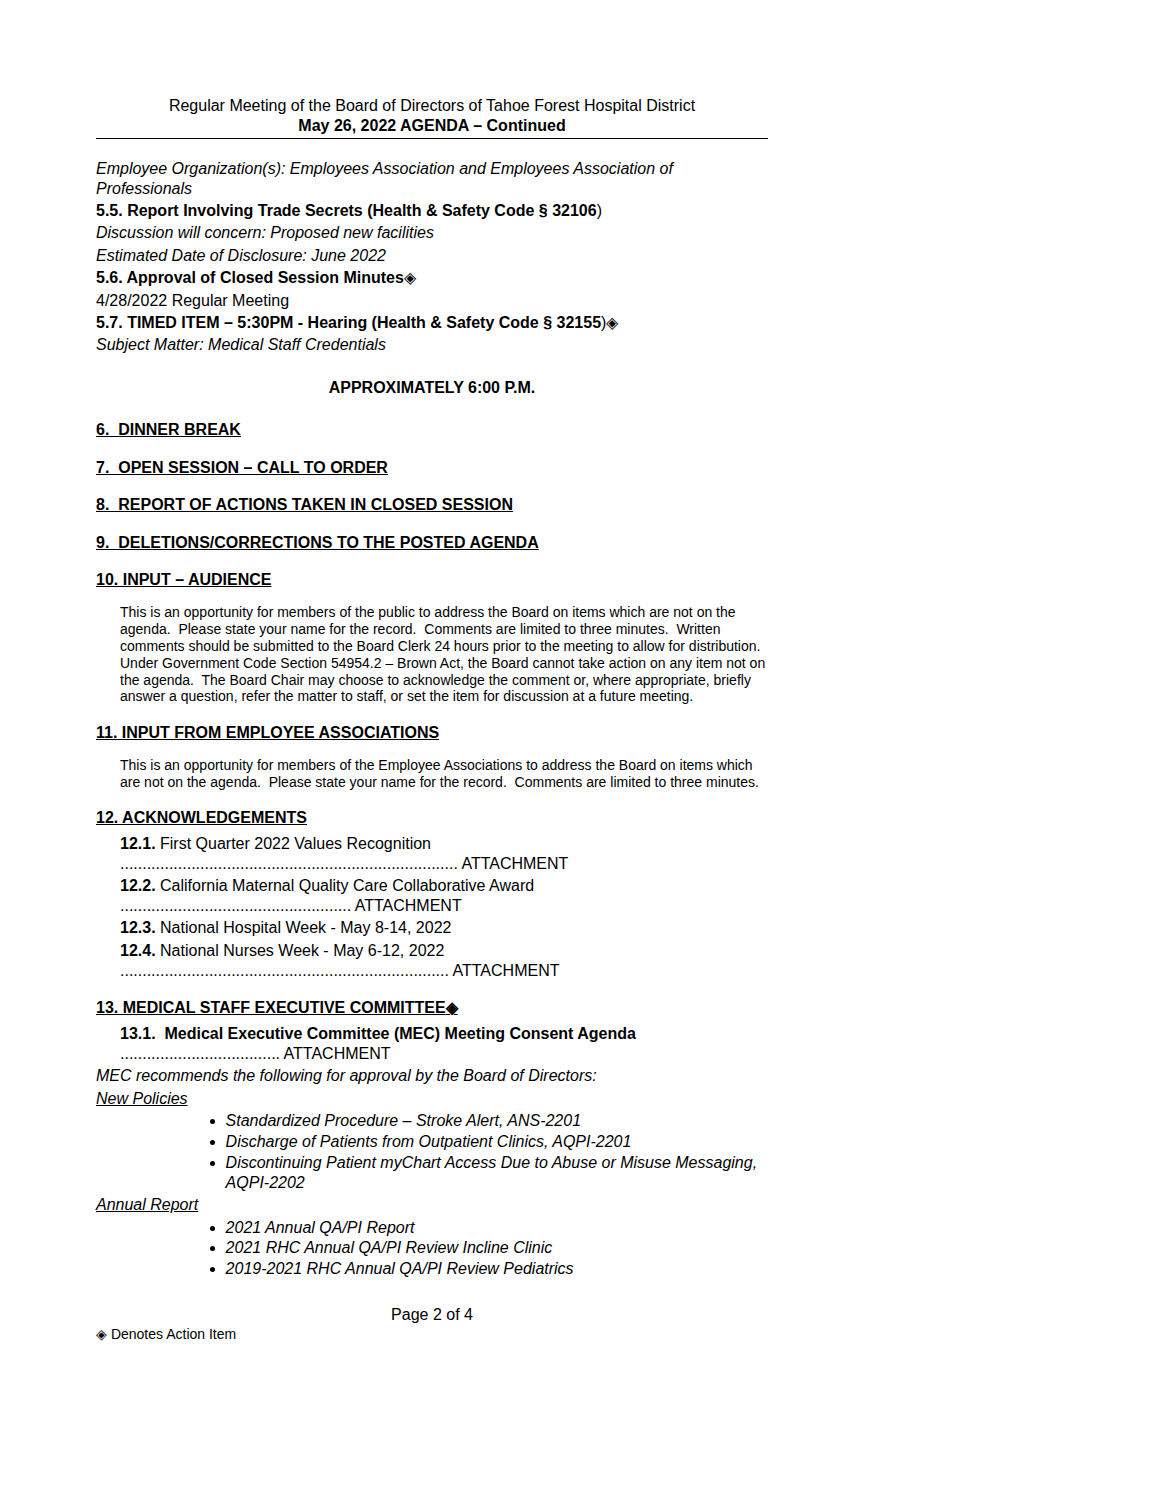Regular Meeting of the Board of Directors of Tahoe Forest Hospital District
May 26, 2022 AGENDA – Continued
Employee Organization(s): Employees Association and Employees Association of Professionals
5.5. Report Involving Trade Secrets (Health & Safety Code § 32106)
Discussion will concern: Proposed new facilities
Estimated Date of Disclosure: June 2022
5.6. Approval of Closed Session Minutes◈
4/28/2022 Regular Meeting
5.7. TIMED ITEM – 5:30PM - Hearing (Health & Safety Code § 32155)◈
Subject Matter: Medical Staff Credentials
APPROXIMATELY 6:00 P.M.
6. DINNER BREAK
7. OPEN SESSION – CALL TO ORDER
8. REPORT OF ACTIONS TAKEN IN CLOSED SESSION
9. DELETIONS/CORRECTIONS TO THE POSTED AGENDA
10. INPUT – AUDIENCE
This is an opportunity for members of the public to address the Board on items which are not on the agenda. Please state your name for the record. Comments are limited to three minutes. Written comments should be submitted to the Board Clerk 24 hours prior to the meeting to allow for distribution. Under Government Code Section 54954.2 – Brown Act, the Board cannot take action on any item not on the agenda. The Board Chair may choose to acknowledge the comment or, where appropriate, briefly answer a question, refer the matter to staff, or set the item for discussion at a future meeting.
11. INPUT FROM EMPLOYEE ASSOCIATIONS
This is an opportunity for members of the Employee Associations to address the Board on items which are not on the agenda. Please state your name for the record. Comments are limited to three minutes.
12. ACKNOWLEDGEMENTS
12.1. First Quarter 2022 Values Recognition ............................................................................ ATTACHMENT
12.2. California Maternal Quality Care Collaborative Award .................................................... ATTACHMENT
12.3. National Hospital Week - May 8-14, 2022
12.4. National Nurses Week - May 6-12, 2022 .......................................................................... ATTACHMENT
13. MEDICAL STAFF EXECUTIVE COMMITTEE◈
13.1. Medical Executive Committee (MEC) Meeting Consent Agenda .................................... ATTACHMENT
MEC recommends the following for approval by the Board of Directors:
New Policies
Standardized Procedure – Stroke Alert, ANS-2201
Discharge of Patients from Outpatient Clinics, AQPI-2201
Discontinuing Patient myChart Access Due to Abuse or Misuse Messaging, AQPI-2202
Annual Report
2021 Annual QA/PI Report
2021 RHC Annual QA/PI Review Incline Clinic
2019-2021 RHC Annual QA/PI Review Pediatrics
Page 2 of 4
◈ Denotes Action Item